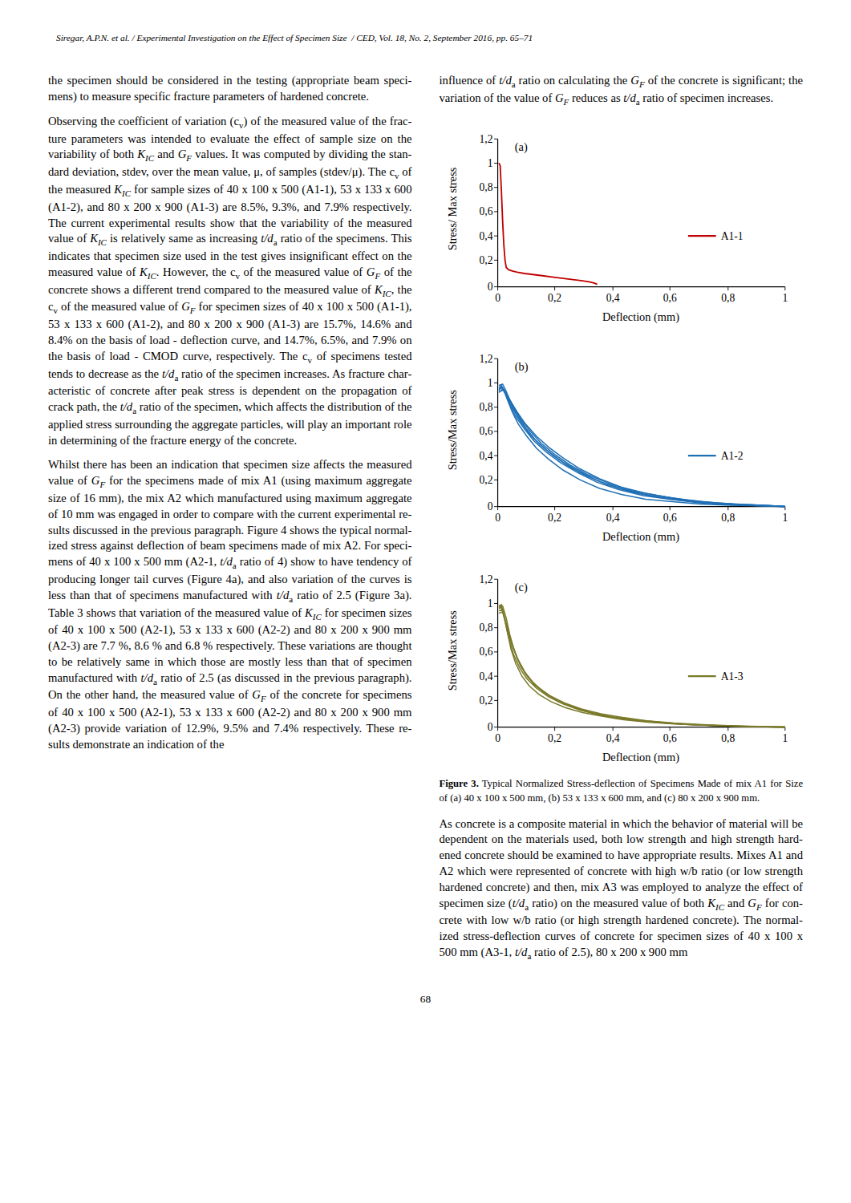Siregar, A.P.N. et al. / Experimental Investigation on the Effect of Specimen Size / CED, Vol. 18, No. 2, September 2016, pp. 65–71
the specimen should be considered in the testing (appropriate beam specimens) to measure specific fracture parameters of hardened concrete.
Observing the coefficient of variation (cv) of the measured value of the fracture parameters was intended to evaluate the effect of sample size on the variability of both KIC and GF values. It was computed by dividing the standard deviation, stdev, over the mean value, μ, of samples (stdev/μ). The cv of the measured KIC for sample sizes of 40 x 100 x 500 (A1-1), 53 x 133 x 600 (A1-2), and 80 x 200 x 900 (A1-3) are 8.5%, 9.3%, and 7.9% respectively. The current experimental results show that the variability of the measured value of KIC is relatively same as increasing t/da ratio of the specimens. This indicates that specimen size used in the test gives insignificant effect on the measured value of KIC. However, the cv of the measured value of GF of the concrete shows a different trend compared to the measured value of KIC, the cv of the measured value of GF for specimen sizes of 40 x 100 x 500 (A1-1), 53 x 133 x 600 (A1-2), and 80 x 200 x 900 (A1-3) are 15.7%, 14.6% and 8.4% on the basis of load - deflection curve, and 14.7%, 6.5%, and 7.9% on the basis of load - CMOD curve, respectively. The cv of specimens tested tends to decrease as the t/da ratio of the specimen increases. As fracture characteristic of concrete after peak stress is dependent on the propagation of crack path, the t/da ratio of the specimen, which affects the distribution of the applied stress surrounding the aggregate particles, will play an important role in determining of the fracture energy of the concrete.
Whilst there has been an indication that specimen size affects the measured value of GF for the specimens made of mix A1 (using maximum aggregate size of 16 mm), the mix A2 which manufactured using maximum aggregate of 10 mm was engaged in order to compare with the current experimental results discussed in the previous paragraph. Figure 4 shows the typical normalized stress against deflection of beam specimens made of mix A2. For specimens of 40 x 100 x 500 mm (A2-1, t/da ratio of 4) show to have tendency of producing longer tail curves (Figure 4a), and also variation of the curves is less than that of specimens manufactured with t/da ratio of 2.5 (Figure 3a). Table 3 shows that variation of the measured value of KIC for specimen sizes of 40 x 100 x 500 (A2-1), 53 x 133 x 600 (A2-2) and 80 x 200 x 900 mm (A2-3) are 7.7 %, 8.6 % and 6.8 % respectively. These variations are thought to be relatively same in which those are mostly less than that of specimen manufactured with t/da ratio of 2.5 (as discussed in the previous paragraph). On the other hand, the measured value of GF of the concrete for specimens of 40 x 100 x 500 (A2-1), 53 x 133 x 600 (A2-2) and 80 x 200 x 900 mm (A2-3) provide variation of 12.9%, 9.5% and 7.4% respectively. These results demonstrate an indication of the
influence of t/da ratio on calculating the GF of the concrete is significant; the variation of the value of GF reduces as t/da ratio of specimen increases.
1,2 1 0,8 0,6 0,4 0,2 0 0 0,2 0,4 0,6 0,8 1 Stress/ Max stress Deflection (mm) A1-1 (a)
1,2 1 0,8 0,6 0,4 0,2 0 0 0,2 0,4 0,6 0,8 1 Stress/Max stress Deflection (mm) A1-2 (b)
1,2 1 0,8 0,6 0,4 0,2 0 0 0,2 0,4 0,6 0,8 1 Stress/Max stress Deflection (mm) A1-3 (c)
Figure 3. Typical Normalized Stress-deflection of Specimens Made of mix A1 for Size of (a) 40 x 100 x 500 mm, (b) 53 x 133 x 600 mm, and (c) 80 x 200 x 900 mm.
As concrete is a composite material in which the behavior of material will be dependent on the materials used, both low strength and high strength hardened concrete should be examined to have appropriate results. Mixes A1 and A2 which were represented of concrete with high w/b ratio (or low strength hardened concrete) and then, mix A3 was employed to analyze the effect of specimen size (t/da ratio) on the measured value of both KIC and GF for concrete with low w/b ratio (or high strength hardened concrete). The normalized stress-deflection curves of concrete for specimen sizes of 40 x 100 x 500 mm (A3-1, t/da ratio of 2.5), 80 x 200 x 900 mm
68